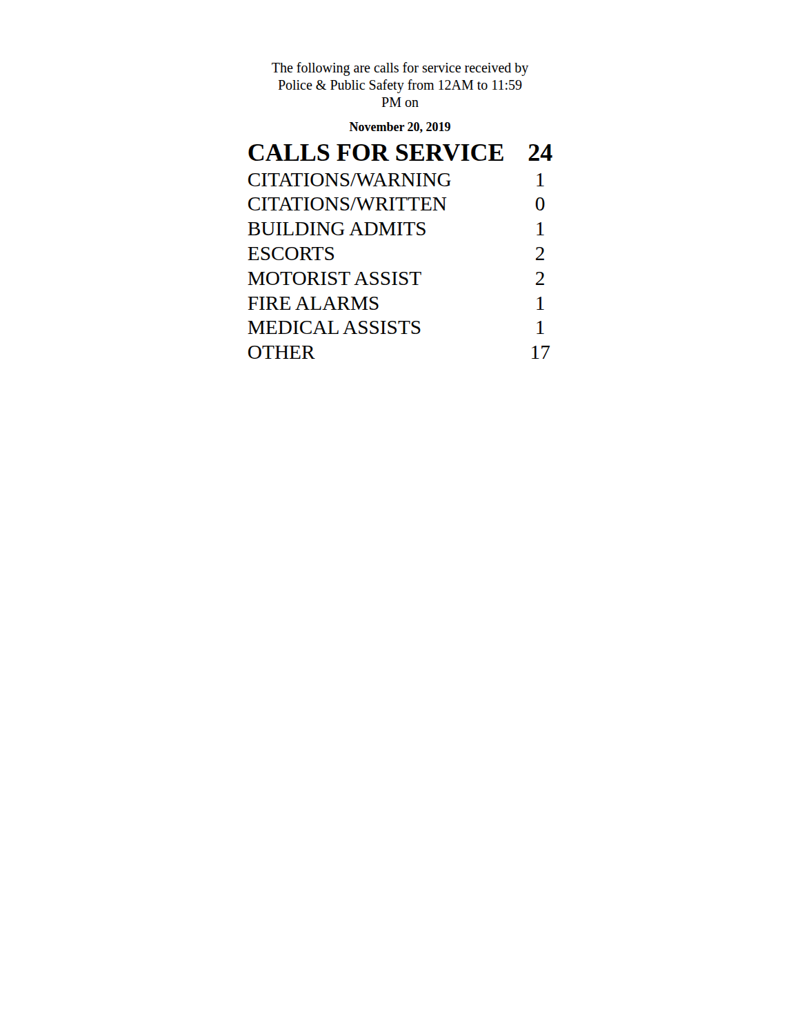The following are calls for service received by Police & Public Safety from 12AM to 11:59 PM on November 20, 2019
| CALLS FOR SERVICE | 24 |
| CITATIONS/WARNING | 1 |
| CITATIONS/WRITTEN | 0 |
| BUILDING ADMITS | 1 |
| ESCORTS | 2 |
| MOTORIST ASSIST | 2 |
| FIRE ALARMS | 1 |
| MEDICAL ASSISTS | 1 |
| OTHER | 17 |